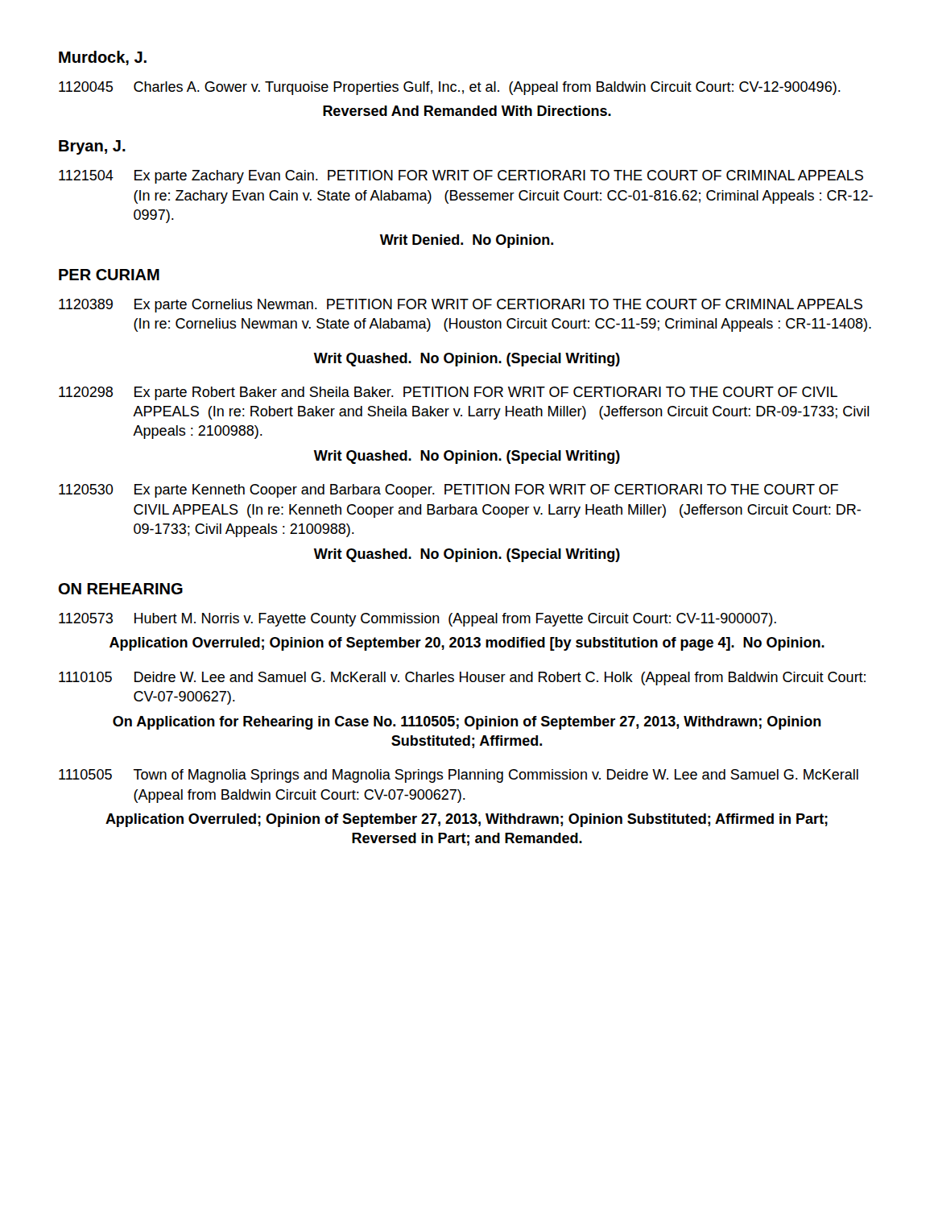Murdock, J.
1120045
Charles A. Gower v. Turquoise Properties Gulf, Inc., et al. (Appeal from Baldwin Circuit Court: CV-12-900496).
Reversed And Remanded With Directions.
Bryan, J.
1121504
Ex parte Zachary Evan Cain. PETITION FOR WRIT OF CERTIORARI TO THE COURT OF CRIMINAL APPEALS (In re: Zachary Evan Cain v. State of Alabama) (Bessemer Circuit Court: CC-01-816.62; Criminal Appeals : CR-12-0997).
Writ Denied. No Opinion.
PER CURIAM
1120389
Ex parte Cornelius Newman. PETITION FOR WRIT OF CERTIORARI TO THE COURT OF CRIMINAL APPEALS (In re: Cornelius Newman v. State of Alabama) (Houston Circuit Court: CC-11-59; Criminal Appeals : CR-11-1408).
Writ Quashed. No Opinion. (Special Writing)
1120298
Ex parte Robert Baker and Sheila Baker. PETITION FOR WRIT OF CERTIORARI TO THE COURT OF CIVIL APPEALS (In re: Robert Baker and Sheila Baker v. Larry Heath Miller) (Jefferson Circuit Court: DR-09-1733; Civil Appeals : 2100988).
Writ Quashed. No Opinion. (Special Writing)
1120530
Ex parte Kenneth Cooper and Barbara Cooper. PETITION FOR WRIT OF CERTIORARI TO THE COURT OF CIVIL APPEALS (In re: Kenneth Cooper and Barbara Cooper v. Larry Heath Miller) (Jefferson Circuit Court: DR-09-1733; Civil Appeals : 2100988).
Writ Quashed. No Opinion. (Special Writing)
ON REHEARING
1120573
Hubert M. Norris v. Fayette County Commission (Appeal from Fayette Circuit Court: CV-11-900007).
Application Overruled; Opinion of September 20, 2013 modified [by substitution of page 4]. No Opinion.
1110105
Deidre W. Lee and Samuel G. McKerall v. Charles Houser and Robert C. Holk (Appeal from Baldwin Circuit Court: CV-07-900627).
On Application for Rehearing in Case No. 1110505; Opinion of September 27, 2013, Withdrawn; Opinion Substituted; Affirmed.
1110505
Town of Magnolia Springs and Magnolia Springs Planning Commission v. Deidre W. Lee and Samuel G. McKerall (Appeal from Baldwin Circuit Court: CV-07-900627).
Application Overruled; Opinion of September 27, 2013, Withdrawn; Opinion Substituted; Affirmed in Part; Reversed in Part; and Remanded.